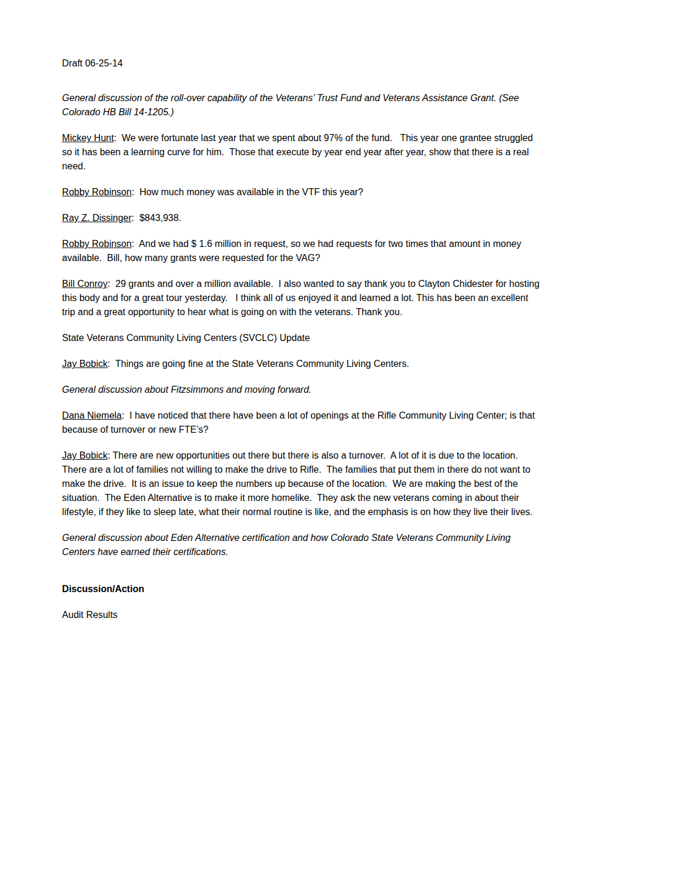Draft 06-25-14
General discussion of the roll-over capability of the Veterans’ Trust Fund and Veterans Assistance Grant. (See Colorado HB Bill 14-1205.)
Mickey Hunt: We were fortunate last year that we spent about 97% of the fund. This year one grantee struggled so it has been a learning curve for him. Those that execute by year end year after year, show that there is a real need.
Robby Robinson: How much money was available in the VTF this year?
Ray Z. Dissinger: $843,938.
Robby Robinson: And we had $ 1.6 million in request, so we had requests for two times that amount in money available. Bill, how many grants were requested for the VAG?
Bill Conroy: 29 grants and over a million available. I also wanted to say thank you to Clayton Chidester for hosting this body and for a great tour yesterday. I think all of us enjoyed it and learned a lot. This has been an excellent trip and a great opportunity to hear what is going on with the veterans. Thank you.
State Veterans Community Living Centers (SVCLC) Update
Jay Bobick: Things are going fine at the State Veterans Community Living Centers.
General discussion about Fitzsimmons and moving forward.
Dana Niemela: I have noticed that there have been a lot of openings at the Rifle Community Living Center; is that because of turnover or new FTE’s?
Jay Bobick: There are new opportunities out there but there is also a turnover. A lot of it is due to the location. There are a lot of families not willing to make the drive to Rifle. The families that put them in there do not want to make the drive. It is an issue to keep the numbers up because of the location. We are making the best of the situation. The Eden Alternative is to make it more homelike. They ask the new veterans coming in about their lifestyle, if they like to sleep late, what their normal routine is like, and the emphasis is on how they live their lives.
General discussion about Eden Alternative certification and how Colorado State Veterans Community Living Centers have earned their certifications.
Discussion/Action
Audit Results